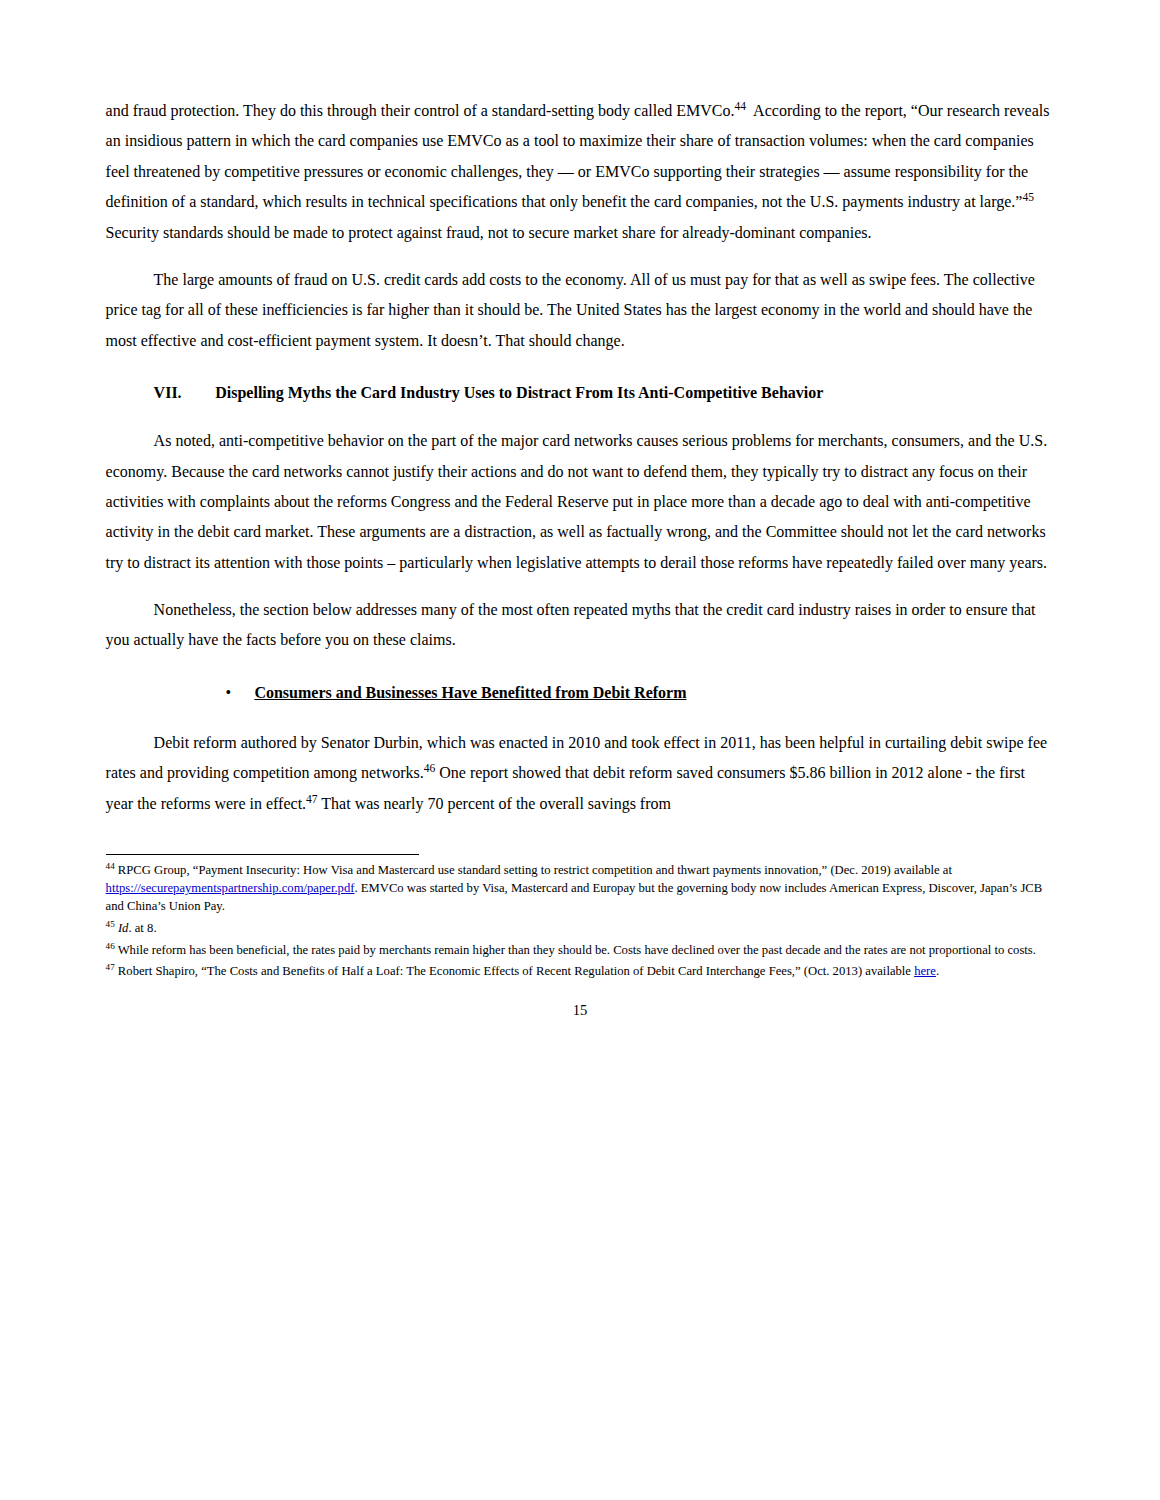and fraud protection. They do this through their control of a standard-setting body called EMVCo.44 According to the report, “Our research reveals an insidious pattern in which the card companies use EMVCo as a tool to maximize their share of transaction volumes: when the card companies feel threatened by competitive pressures or economic challenges, they — or EMVCo supporting their strategies — assume responsibility for the definition of a standard, which results in technical specifications that only benefit the card companies, not the U.S. payments industry at large.”45 Security standards should be made to protect against fraud, not to secure market share for already-dominant companies.
The large amounts of fraud on U.S. credit cards add costs to the economy. All of us must pay for that as well as swipe fees. The collective price tag for all of these inefficiencies is far higher than it should be. The United States has the largest economy in the world and should have the most effective and cost-efficient payment system. It doesn’t. That should change.
VII. Dispelling Myths the Card Industry Uses to Distract From Its Anti-Competitive Behavior
As noted, anti-competitive behavior on the part of the major card networks causes serious problems for merchants, consumers, and the U.S. economy. Because the card networks cannot justify their actions and do not want to defend them, they typically try to distract any focus on their activities with complaints about the reforms Congress and the Federal Reserve put in place more than a decade ago to deal with anti-competitive activity in the debit card market. These arguments are a distraction, as well as factually wrong, and the Committee should not let the card networks try to distract its attention with those points – particularly when legislative attempts to derail those reforms have repeatedly failed over many years.
Nonetheless, the section below addresses many of the most often repeated myths that the credit card industry raises in order to ensure that you actually have the facts before you on these claims.
Consumers and Businesses Have Benefitted from Debit Reform
Debit reform authored by Senator Durbin, which was enacted in 2010 and took effect in 2011, has been helpful in curtailing debit swipe fee rates and providing competition among networks.46 One report showed that debit reform saved consumers $5.86 billion in 2012 alone - the first year the reforms were in effect.47 That was nearly 70 percent of the overall savings from
44 RPCG Group, “Payment Insecurity: How Visa and Mastercard use standard setting to restrict competition and thwart payments innovation,” (Dec. 2019) available at https://securepaymentspartnership.com/paper.pdf. EMVCo was started by Visa, Mastercard and Europay but the governing body now includes American Express, Discover, Japan’s JCB and China’s Union Pay.
45 Id. at 8.
46 While reform has been beneficial, the rates paid by merchants remain higher than they should be. Costs have declined over the past decade and the rates are not proportional to costs.
47 Robert Shapiro, “The Costs and Benefits of Half a Loaf: The Economic Effects of Recent Regulation of Debit Card Interchange Fees,” (Oct. 2013) available here.
15